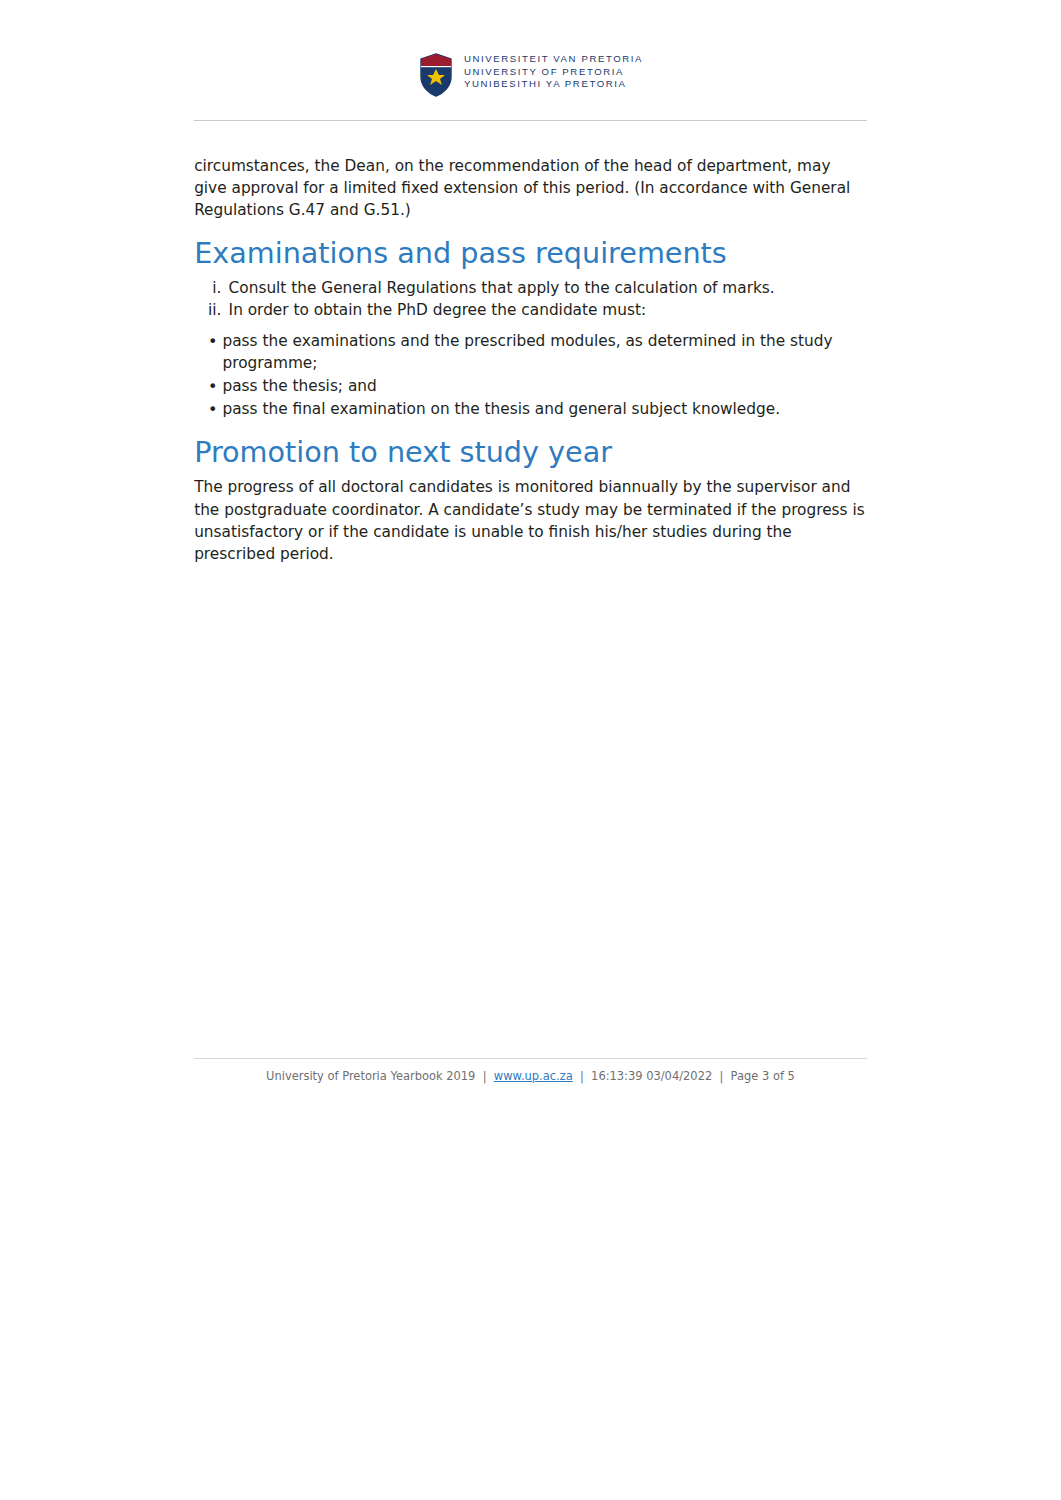Universiteit van Pretoria
University of Pretoria
Yunibesithi ya Pretoria
circumstances, the Dean, on the recommendation of the head of department, may give approval for a limited fixed extension of this period. (In accordance with General Regulations G.47 and G.51.)
Examinations and pass requirements
Consult the General Regulations that apply to the calculation of marks.
In order to obtain the PhD degree the candidate must:
pass the examinations and the prescribed modules, as determined in the study programme;
pass the thesis; and
pass the final examination on the thesis and general subject knowledge.
Promotion to next study year
The progress of all doctoral candidates is monitored biannually by the supervisor and the postgraduate coordinator. A candidate’s study may be terminated if the progress is unsatisfactory or if the candidate is unable to finish his/her studies during the prescribed period.
University of Pretoria Yearbook 2019 | www.up.ac.za | 16:13:39 03/04/2022 | Page 3 of 5